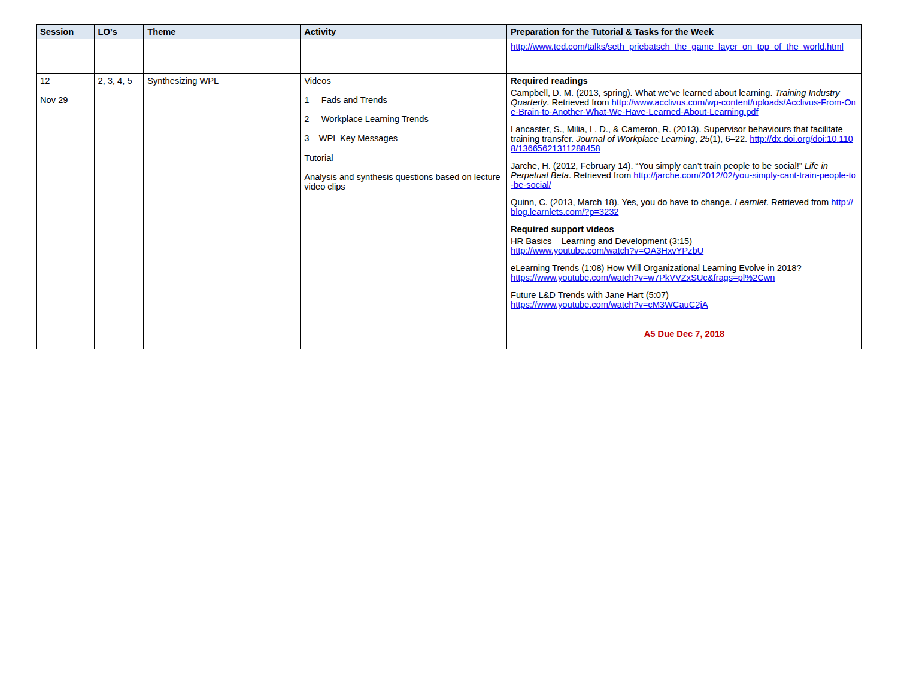| Session | LO’s | Theme | Activity | Preparation for the Tutorial & Tasks for the Week |
| --- | --- | --- | --- | --- |
| | | | | http://www.ted.com/talks/seth_priebatsch_the_game_layer_on_top_of_the_world.html |
| 12 Nov 29 | 2, 3, 4, 5 | Synthesizing WPL | Videos 1 – Fads and Trends 2 – Workplace Learning Trends 3 – WPL Key Messages Tutorial Analysis and synthesis questions based on lecture video clips | Required readings Campbell, D. M. (2013, spring). What we’ve learned about learning. Training Industry Quarterly . Retrieved from http://www.acclivus.com/wp-content/uploads/Acclivus-From-One-Brain-to-Another-What-We-Have-Learned-About-Learning.pdf Lancaster, S., Milia, L. D., & Cameron, R. (2013). Supervisor behaviours that facilitate training transfer. Journal of Workplace Learning , 25 (1), 6–22. http://dx.doi.org/doi:10.1108/13665621311288458 Jarche, H. (2012, February 14). “You simply can’t train people to be social!” Life in Perpetual Beta . Retrieved from http://jarche.com/2012/02/you-simply-cant-train-people-to-be-social/ Quinn, C. (2013, March 18). Yes, you do have to change. Learnlet . Retrieved from http://blog.learnlets.com/?p=3232 Required support videos HR Basics – Learning and Development (3:15) http://www.youtube.com/watch?v=OA3HxvYPzbU eLearning Trends (1:08) How Will Organizational Learning Evolve in 2018? https://www.youtube.com/watch?v=w7PkVVZxSUc&frags=pl%2Cwn Future L&D Trends with Jane Hart (5:07) https://www.youtube.com/watch?v=cM3WCauC2jA A5 Due Dec 7, 2018 |